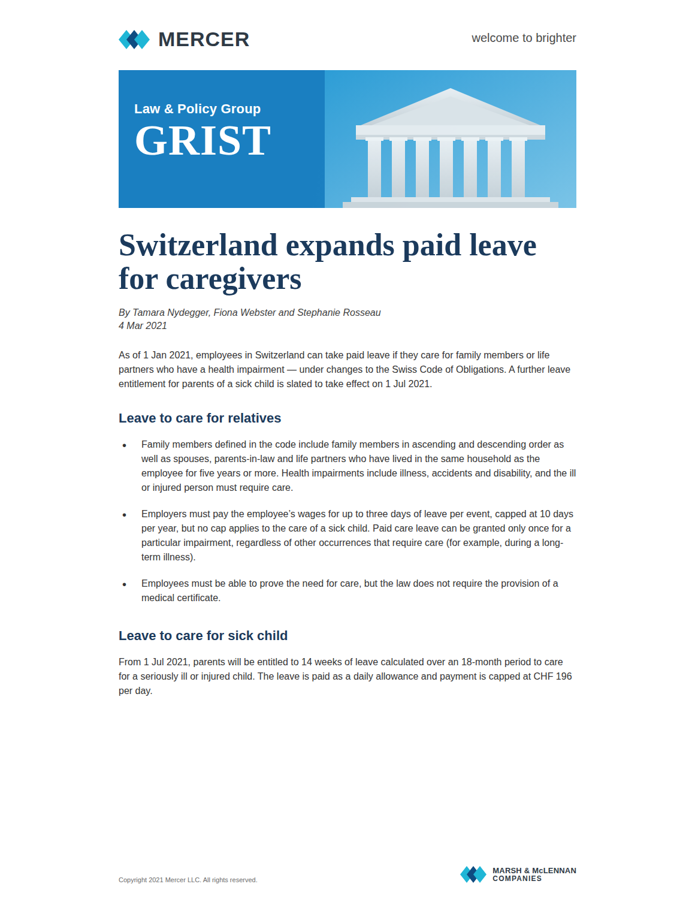MERCER
welcome to brighter
Law & Policy Group
GRIST
Switzerland expands paid leave for caregivers
By Tamara Nydegger, Fiona Webster and Stephanie Rosseau
4 Mar 2021
As of 1 Jan 2021, employees in Switzerland can take paid leave if they care for family members or life partners who have a health impairment — under changes to the Swiss Code of Obligations. A further leave entitlement for parents of a sick child is slated to take effect on 1 Jul 2021.
Leave to care for relatives
Family members defined in the code include family members in ascending and descending order as well as spouses, parents-in-law and life partners who have lived in the same household as the employee for five years or more. Health impairments include illness, accidents and disability, and the ill or injured person must require care.
Employers must pay the employee’s wages for up to three days of leave per event, capped at 10 days per year, but no cap applies to the care of a sick child. Paid care leave can be granted only once for a particular impairment, regardless of other occurrences that require care (for example, during a long-term illness).
Employees must be able to prove the need for care, but the law does not require the provision of a medical certificate.
Leave to care for sick child
From 1 Jul 2021, parents will be entitled to 14 weeks of leave calculated over an 18-month period to care for a seriously ill or injured child. The leave is paid as a daily allowance and payment is capped at CHF 196 per day.
Copyright 2021 Mercer LLC. All rights reserved.
MARSH & McLENNAN COMPANIES